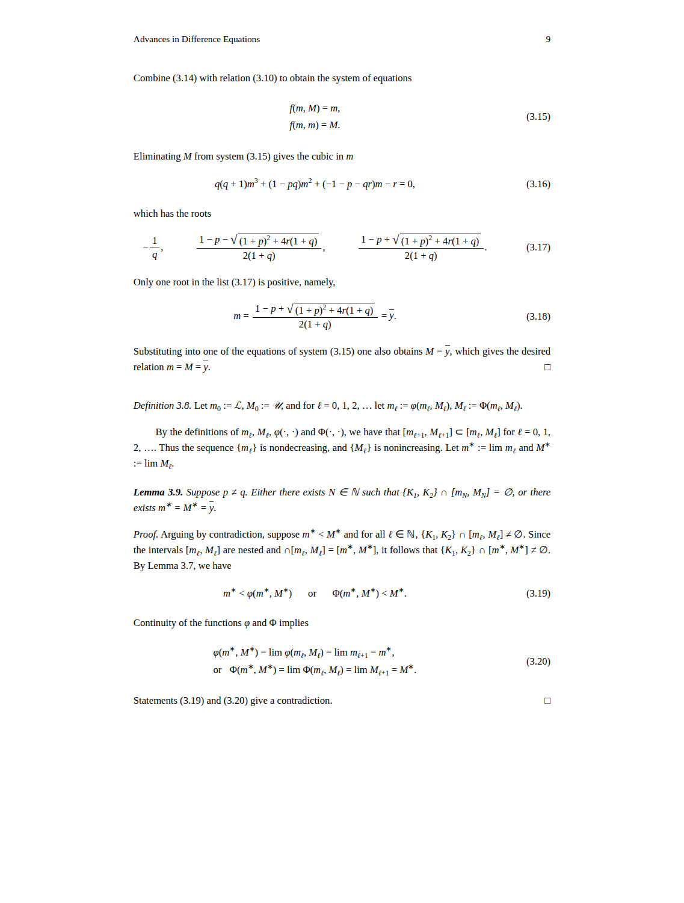Advances in Difference Equations 9
Combine (3.14) with relation (3.10) to obtain the system of equations
f(m, M) = m,
f(m, m) = M.
(3.15)
Eliminating M from system (3.15) gives the cubic in m
q(q + 1)m3 + (1 − pq)m2 + (−1 − p − qr)m − r = 0,
(3.16)
which has the roots
−1 q, 1 − p − √(1 + p)2 + 4r(1 + q) 2(1 + q) , 1 − p + √(1 + p)2 + 4r(1 + q) 2(1 + q) .
(3.17)
Only one root in the list (3.17) is positive, namely,
m = 1 − p + √(1 + p)2 + 4r(1 + q) 2(1 + q) = y.
(3.18)
Substituting into one of the equations of system (3.15) one also obtains M = y, which gives the desired relation m = M = y. □
Definition 3.8. Let m0 := ℒ, M0 := 𝒰, and for ℓ = 0, 1, 2, … let mℓ := φ(mℓ, Mℓ), Mℓ := Φ(mℓ, Mℓ).
By the definitions of mℓ, Mℓ, φ(·, ·) and Φ(·, ·), we have that [mℓ+1, Mℓ+1] ⊂ [mℓ, Mℓ] for ℓ = 0, 1, 2, …. Thus the sequence {mℓ} is nondecreasing, and {Mℓ} is nonincreasing. Let m∗ := lim mℓ and M∗ := lim Mℓ.
Lemma 3.9. Suppose p ≠ q. Either there exists N ∈ ℕ such that {K1, K2} ∩ [mN, MN] = ∅, or there exists m∗ = M∗ = y.
Proof. Arguing by contradiction, suppose m∗ < M∗ and for all ℓ ∈ ℕ, {K1, K2} ∩ [mℓ, Mℓ] ≠ ∅. Since the intervals [mℓ, Mℓ] are nested and ∩[mℓ, Mℓ] = [m∗, M∗], it follows that {K1, K2} ∩ [m∗, M∗] ≠ ∅. By Lemma 3.7, we have
m∗ < φ(m∗, M∗) or Φ(m∗, M∗) < M∗.
(3.19)
Continuity of the functions φ and Φ implies
φ(m∗, M∗) = lim φ(mℓ, Mℓ) = lim mℓ+1 = m∗,
or Φ(m∗, M∗) = lim Φ(mℓ, Mℓ) = lim Mℓ+1 = M∗.
(3.20)
Statements (3.19) and (3.20) give a contradiction. □